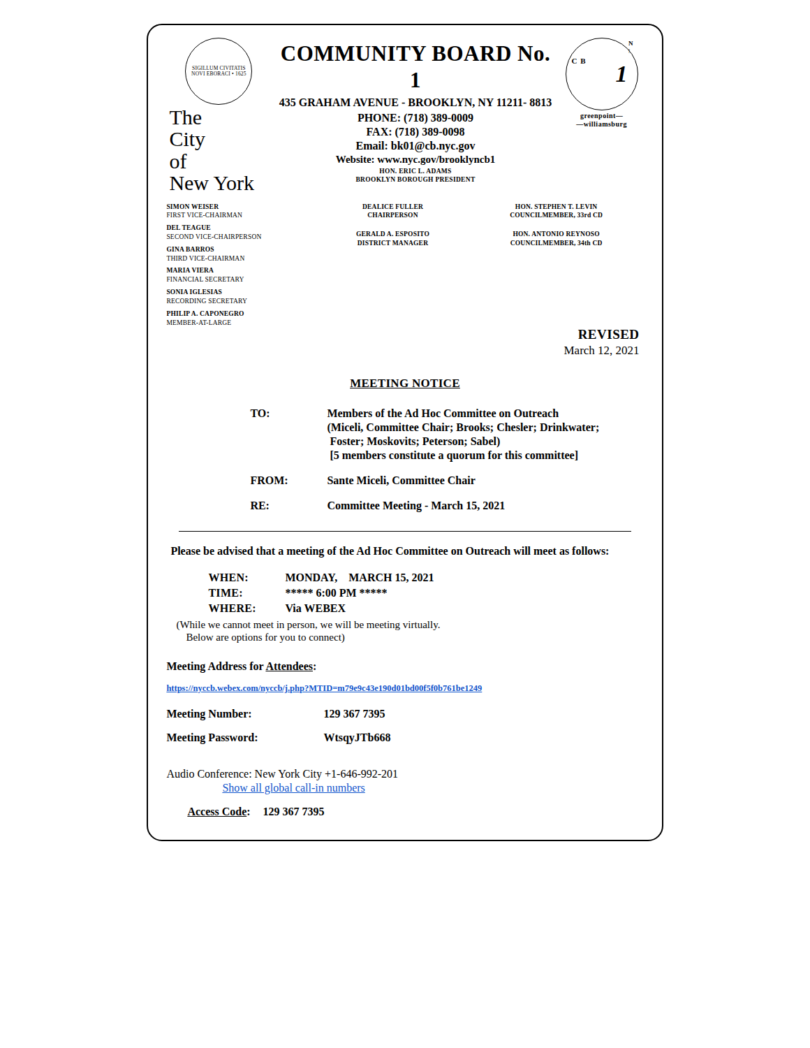SIGILLUM CIVITATIS NOVI EBORACI • 1625
The
City
of
New York
COMMUNITY BOARD No. 1
435 GRAHAM AVENUE - BROOKLYN, NY 11211- 8813
PHONE: (718) 389-0009
FAX: (718) 389-0098
Email: bk01@cb.nyc.gov
Website: www.nyc.gov/brooklyncb1
HON. ERIC L. ADAMS
BROOKLYN BOROUGH PRESIDENT
N ↑ C B 1
greenpoint—
—williamsburg
SIMON WEISER
FIRST VICE-CHAIRMAN
DEL TEAGUE
SECOND VICE-CHAIRPERSON
GINA BARROS
THIRD VICE-CHAIRMAN
MARIA VIERA
FINANCIAL SECRETARY
SONIA IGLESIAS
RECORDING SECRETARY
PHILIP A. CAPONEGRO
MEMBER-AT-LARGE
DEALICE FULLER
CHAIRPERSON
GERALD A. ESPOSITO
DISTRICT MANAGER
HON. STEPHEN T. LEVIN
COUNCILMEMBER, 33rd CD
HON. ANTONIO REYNOSO
COUNCILMEMBER, 34th CD
REVISED
March 12, 2021
MEETING NOTICE
| TO: | Members of the Ad Hoc Committee on Outreach (Miceli, Committee Chair; Brooks; Chesler; Drinkwater; Foster; Moskovits; Peterson; Sabel) [5 members constitute a quorum for this committee] |
| FROM: | Sante Miceli, Committee Chair |
| RE: | Committee Meeting - March 15, 2021 |
Please be advised that a meeting of the Ad Hoc Committee on Outreach will meet as follows:
| WHEN: | MONDAY, MARCH 15, 2021 |
| TIME: | ***** 6:00 PM ***** |
| WHERE: | Via WEBEX |
(While we cannot meet in person, we will be meeting virtually. Below are options for you to connect)
Meeting Address for Attendees:
https://nyccb.webex.com/nyccb/j.php?MTID=m79e9c43e190d01bd00f5f0b761be1249
| Meeting Number: | 129 367 7395 |
| Meeting Password: | WtsqyJTb668 |
Audio Conference: New York City +1-646-992-201 Show all global call-in numbers
Access Code:129 367 7395